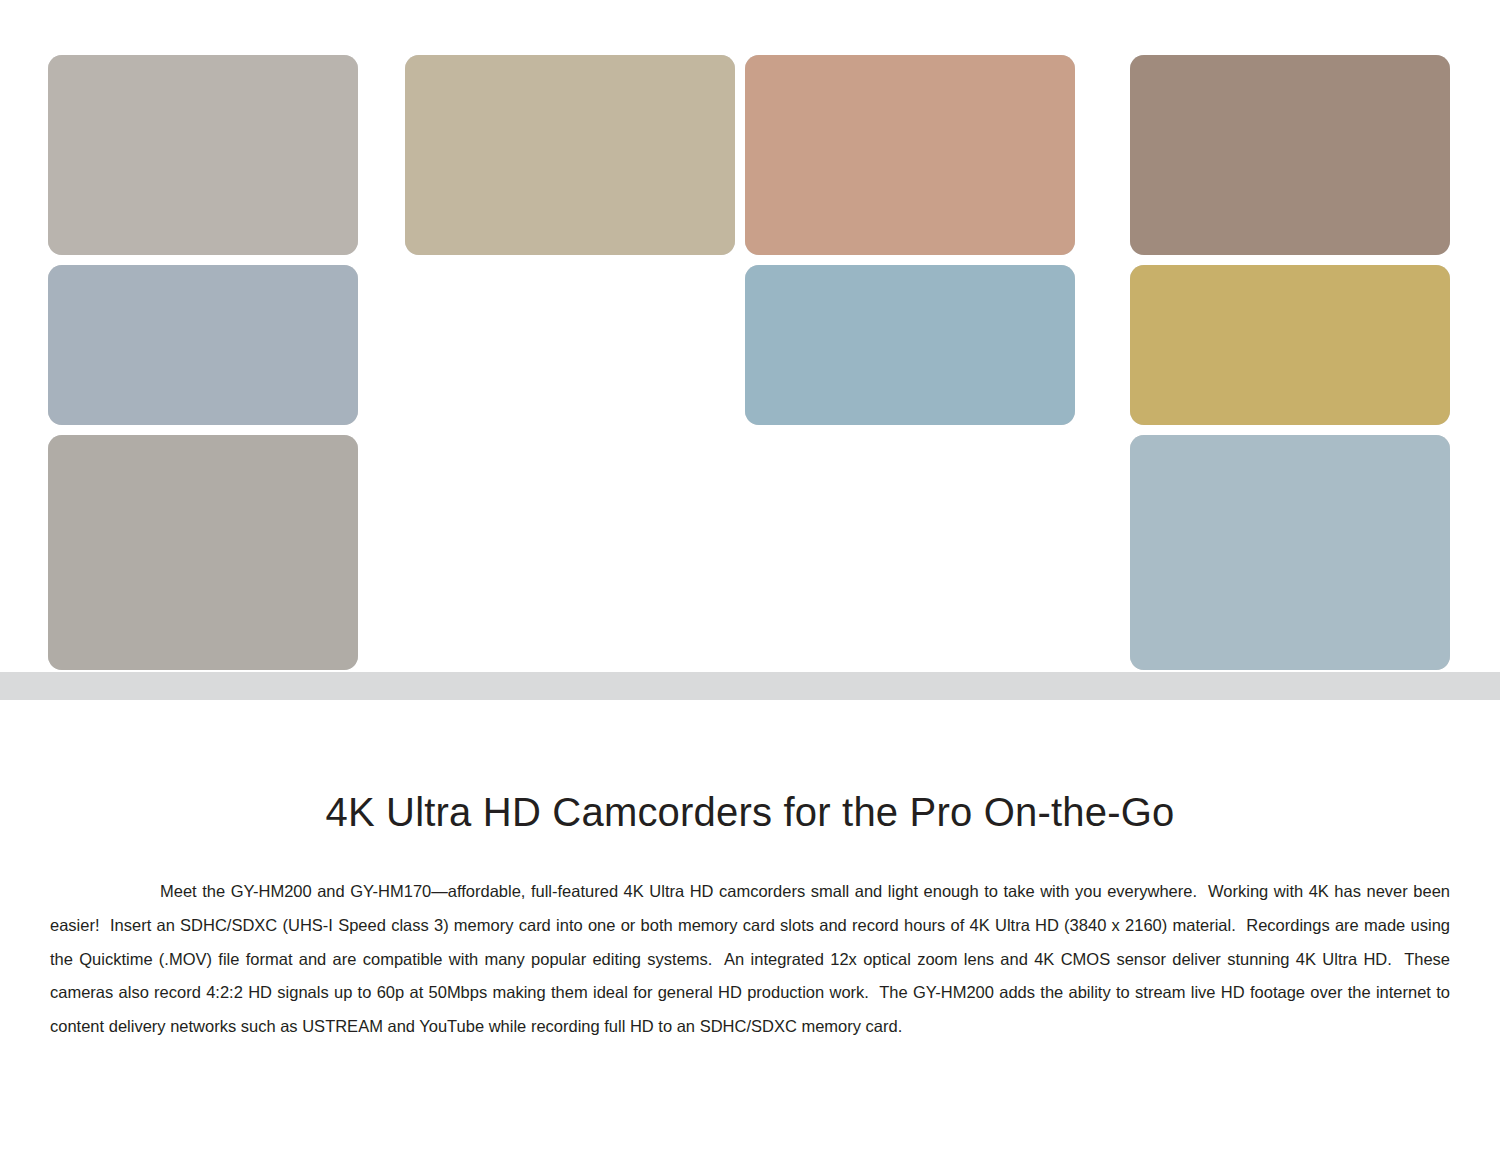Image of GY-HM200 shown with optional microphone
4K Ultra HD Camcorders for the Pro On-the-Go
Meet the GY-HM200 and GY-HM170—affordable, full-featured 4K Ultra HD camcorders small and light enough to take with you everywhere. Working with 4K has never been easier! Insert an SDHC/SDXC (UHS-I Speed class 3) memory card into one or both memory card slots and record hours of 4K Ultra HD (3840 x 2160) material. Recordings are made using the Quicktime (.MOV) file format and are compatible with many popular editing systems. An integrated 12x optical zoom lens and 4K CMOS sensor deliver stunning 4K Ultra HD. These cameras also record 4:2:2 HD signals up to 60p at 50Mbps making them ideal for general HD production work. The GY-HM200 adds the ability to stream live HD footage over the internet to content delivery networks such as USTREAM and YouTube while recording full HD to an SDHC/SDXC memory card.